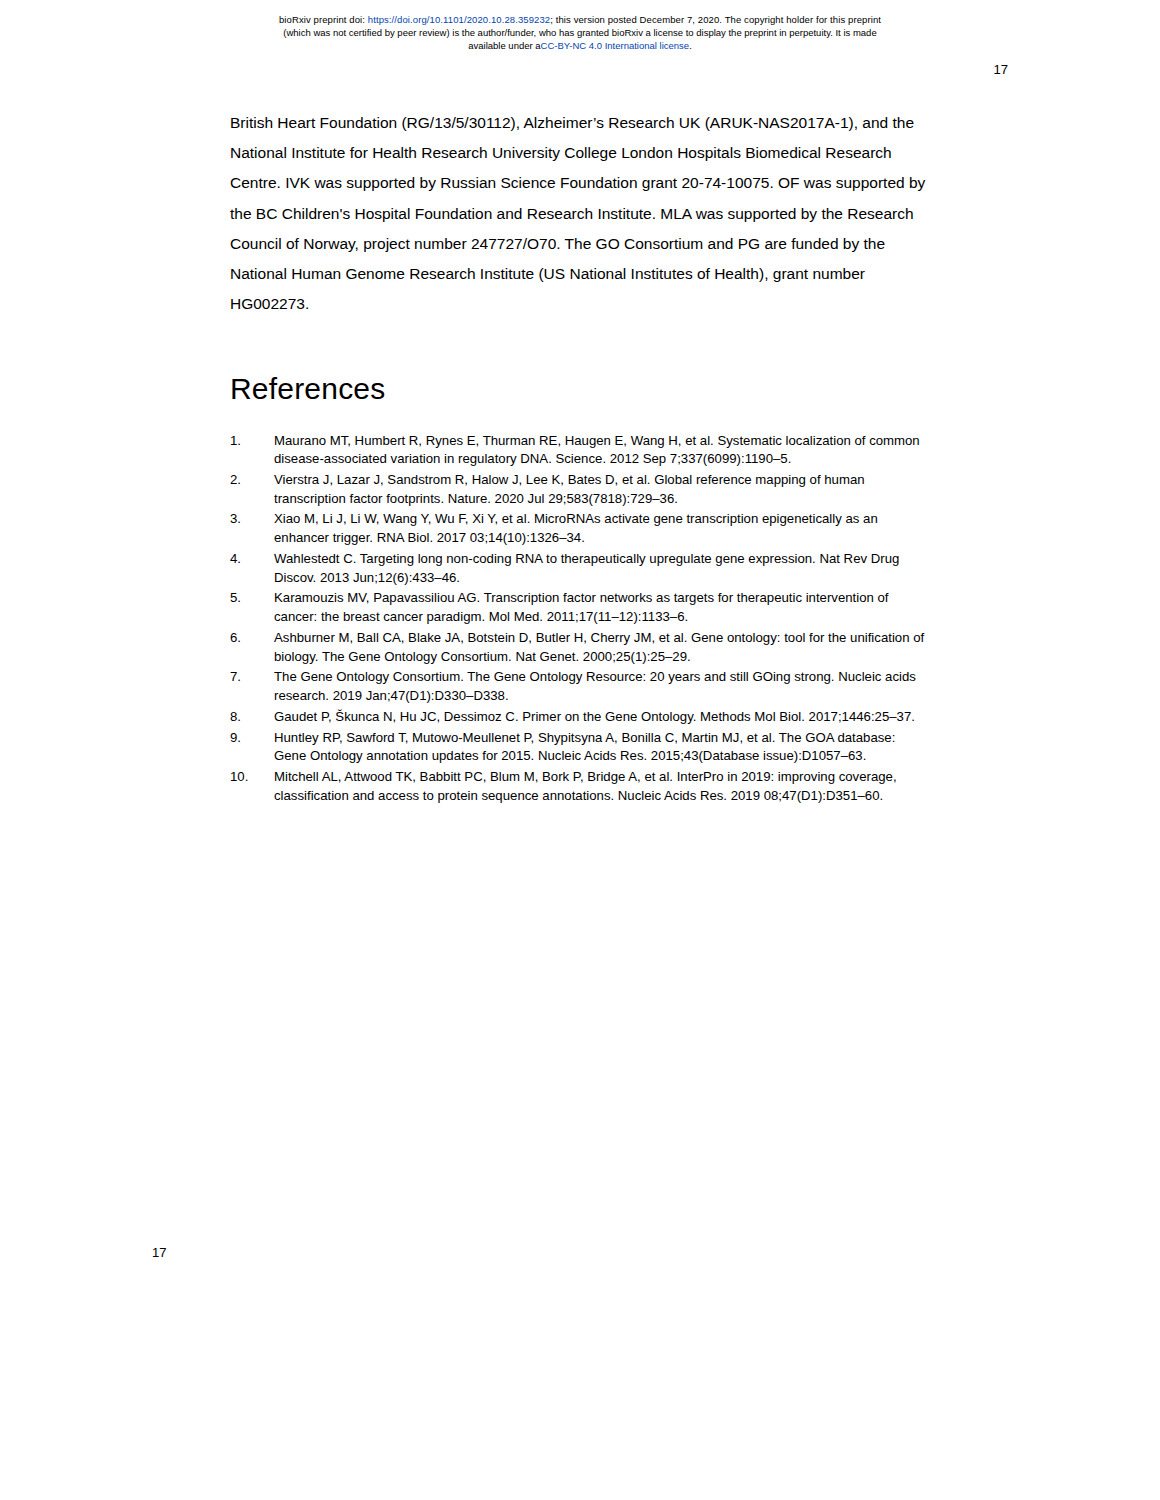bioRxiv preprint doi: https://doi.org/10.1101/2020.10.28.359232; this version posted December 7, 2020. The copyright holder for this preprint
(which was not certified by peer review) is the author/funder, who has granted bioRxiv a license to display the preprint in perpetuity. It is made
available under aCC-BY-NC 4.0 International license.
17
British Heart Foundation (RG/13/5/30112), Alzheimer’s Research UK (ARUK-NAS2017A-1), and the National Institute for Health Research University College London Hospitals Biomedical Research Centre. IVK was supported by Russian Science Foundation grant 20-74-10075. OF was supported by the BC Children's Hospital Foundation and Research Institute. MLA was supported by the Research Council of Norway, project number 247727/O70. The GO Consortium and PG are funded by the National Human Genome Research Institute (US National Institutes of Health), grant number HG002273.
References
1.
Maurano MT, Humbert R, Rynes E, Thurman RE, Haugen E, Wang H, et al. Systematic localization of common disease-associated variation in regulatory DNA. Science. 2012 Sep 7;337(6099):1190–5.
2.
Vierstra J, Lazar J, Sandstrom R, Halow J, Lee K, Bates D, et al. Global reference mapping of human transcription factor footprints. Nature. 2020 Jul 29;583(7818):729–36.
3.
Xiao M, Li J, Li W, Wang Y, Wu F, Xi Y, et al. MicroRNAs activate gene transcription epigenetically as an enhancer trigger. RNA Biol. 2017 03;14(10):1326–34.
4.
Wahlestedt C. Targeting long non-coding RNA to therapeutically upregulate gene expression. Nat Rev Drug Discov. 2013 Jun;12(6):433–46.
5.
Karamouzis MV, Papavassiliou AG. Transcription factor networks as targets for therapeutic intervention of cancer: the breast cancer paradigm. Mol Med. 2011;17(11–12):1133–6.
6.
Ashburner M, Ball CA, Blake JA, Botstein D, Butler H, Cherry JM, et al. Gene ontology: tool for the unification of biology. The Gene Ontology Consortium. Nat Genet. 2000;25(1):25–29.
7.
The Gene Ontology Consortium. The Gene Ontology Resource: 20 years and still GOing strong. Nucleic acids research. 2019 Jan;47(D1):D330–D338.
8.
Gaudet P, Škunca N, Hu JC, Dessimoz C. Primer on the Gene Ontology. Methods Mol Biol. 2017;1446:25–37.
9.
Huntley RP, Sawford T, Mutowo-Meullenet P, Shypitsyna A, Bonilla C, Martin MJ, et al. The GOA database: Gene Ontology annotation updates for 2015. Nucleic Acids Res. 2015;43(Database issue):D1057–63.
10.
Mitchell AL, Attwood TK, Babbitt PC, Blum M, Bork P, Bridge A, et al. InterPro in 2019: improving coverage, classification and access to protein sequence annotations. Nucleic Acids Res. 2019 08;47(D1):D351–60.
17